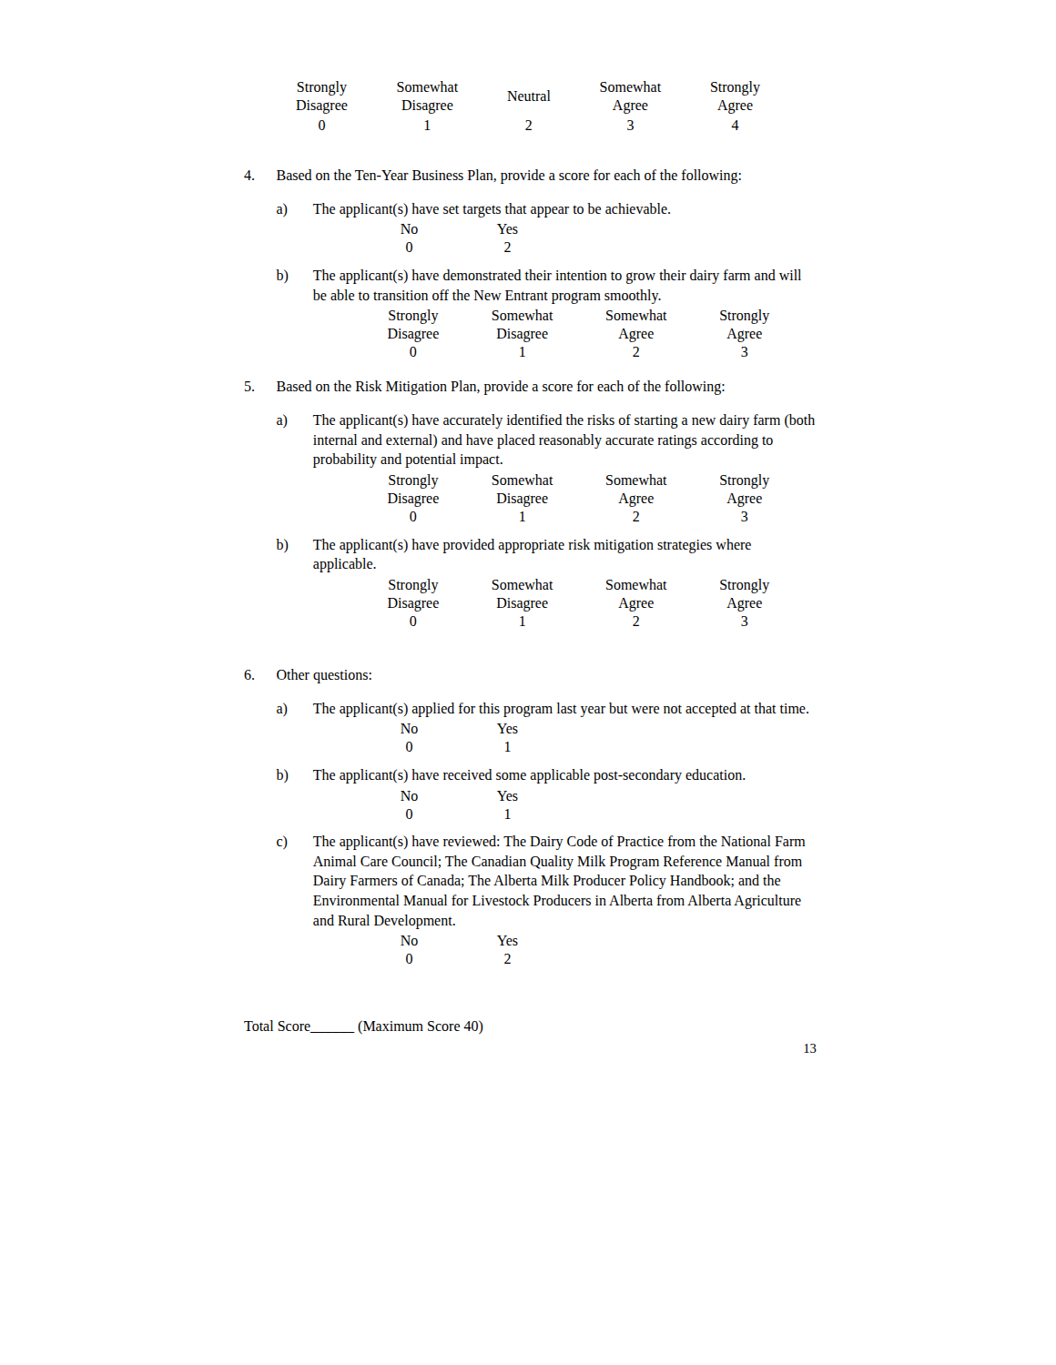| Strongly Disagree | Somewhat Disagree | Neutral | Somewhat Agree | Strongly Agree |
| 0 | 1 | 2 | 3 | 4 |
Based on the Ten-Year Business Plan, provide a score for each of the following:
The applicant(s) have set targets that appear to be achievable.
| No | Yes |
| 0 | 2 |
The applicant(s) have demonstrated their intention to grow their dairy farm and will be able to transition off the New Entrant program smoothly.
| Strongly Disagree | Somewhat Disagree | Somewhat Agree | Strongly Agree |
| 0 | 1 | 2 | 3 |
Based on the Risk Mitigation Plan, provide a score for each of the following:
The applicant(s) have accurately identified the risks of starting a new dairy farm (both internal and external) and have placed reasonably accurate ratings according to probability and potential impact.
| Strongly Disagree | Somewhat Disagree | Somewhat Agree | Strongly Agree |
| 0 | 1 | 2 | 3 |
The applicant(s) have provided appropriate risk mitigation strategies where applicable.
| Strongly Disagree | Somewhat Disagree | Somewhat Agree | Strongly Agree |
| 0 | 1 | 2 | 3 |
Other questions:
The applicant(s) applied for this program last year but were not accepted at that time.
| No | Yes |
| 0 | 1 |
The applicant(s) have received some applicable post-secondary education.
| No | Yes |
| 0 | 1 |
The applicant(s) have reviewed: The Dairy Code of Practice from the National Farm Animal Care Council; The Canadian Quality Milk Program Reference Manual from Dairy Farmers of Canada; The Alberta Milk Producer Policy Handbook; and the Environmental Manual for Livestock Producers in Alberta from Alberta Agriculture and Rural Development.
| No | Yes |
| 0 | 2 |
Total Score______ (Maximum Score 40)
13